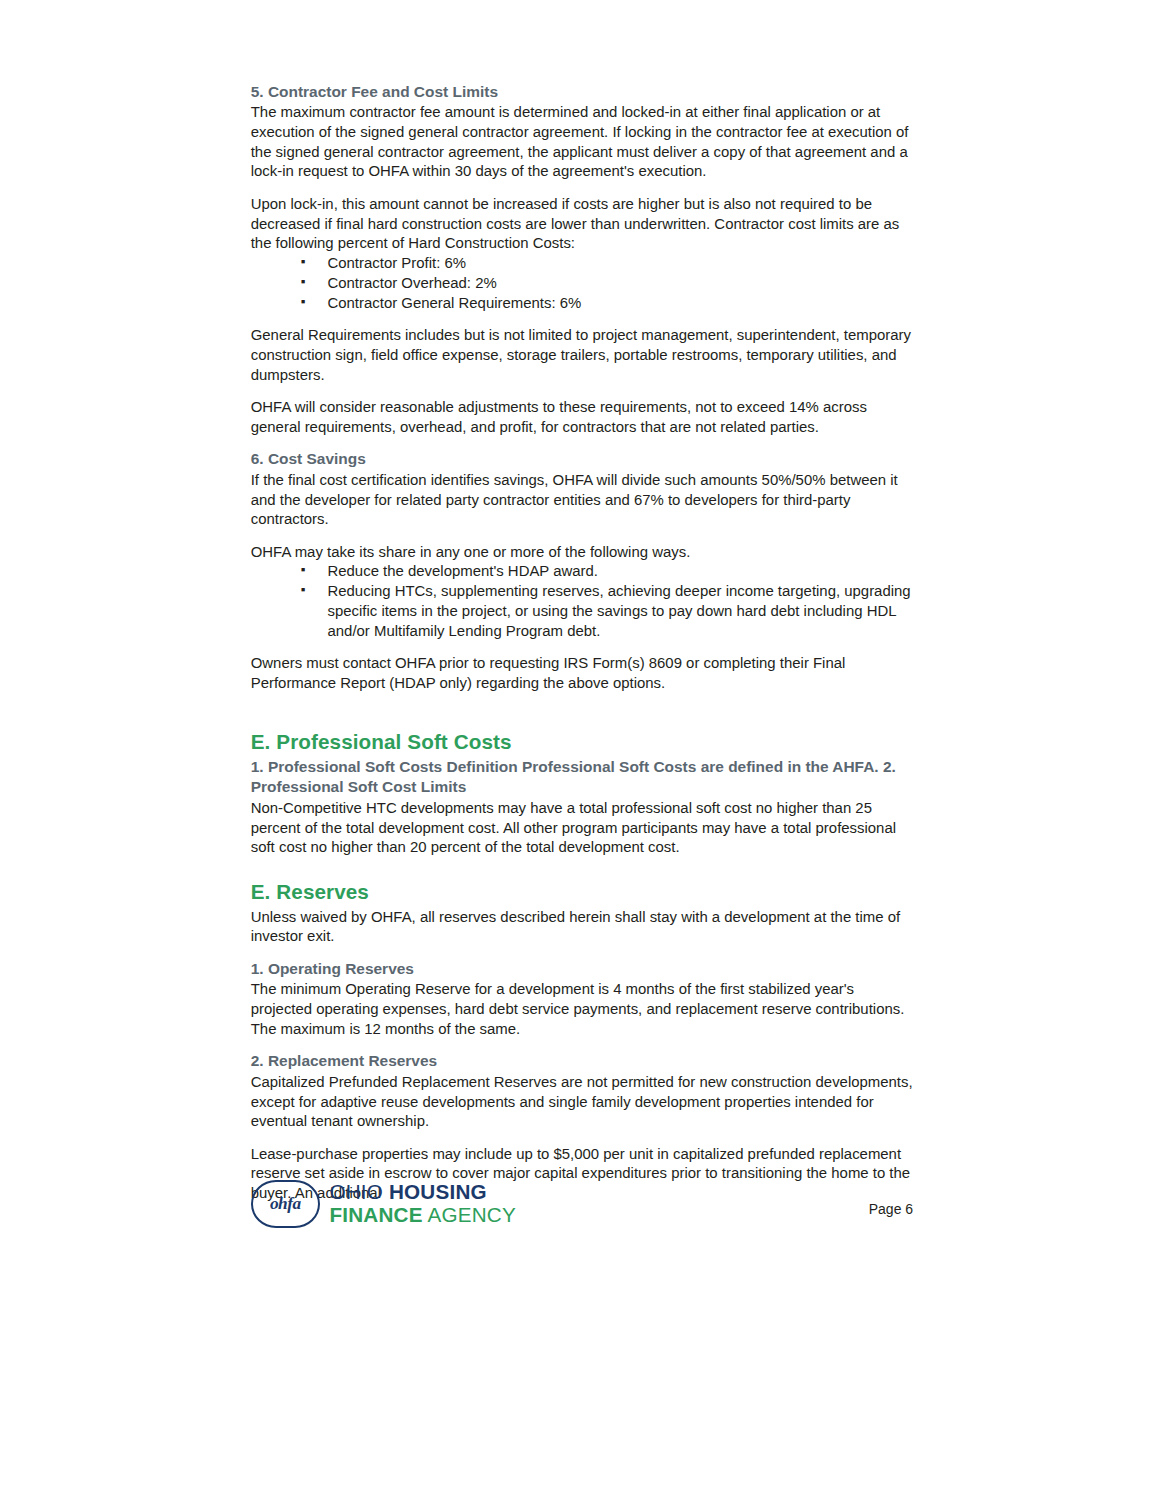5. Contractor Fee and Cost Limits
The maximum contractor fee amount is determined and locked-in at either final application or at execution of the signed general contractor agreement. If locking in the contractor fee at execution of the signed general contractor agreement, the applicant must deliver a copy of that agreement and a lock-in request to OHFA within 30 days of the agreement's execution.
Upon lock-in, this amount cannot be increased if costs are higher but is also not required to be decreased if final hard construction costs are lower than underwritten. Contractor cost limits are as the following percent of Hard Construction Costs:
Contractor Profit: 6%
Contractor Overhead: 2%
Contractor General Requirements: 6%
General Requirements includes but is not limited to project management, superintendent, temporary construction sign, field office expense, storage trailers, portable restrooms, temporary utilities, and dumpsters.
OHFA will consider reasonable adjustments to these requirements, not to exceed 14% across general requirements, overhead, and profit, for contractors that are not related parties.
6. Cost Savings
If the final cost certification identifies savings, OHFA will divide such amounts 50%/50% between it and the developer for related party contractor entities and 67% to developers for third-party contractors.
OHFA may take its share in any one or more of the following ways.
Reduce the development's HDAP award.
Reducing HTCs, supplementing reserves, achieving deeper income targeting, upgrading specific items in the project, or using the savings to pay down hard debt including HDL and/or Multifamily Lending Program debt.
Owners must contact OHFA prior to requesting IRS Form(s) 8609 or completing their Final Performance Report (HDAP only) regarding the above options.
E. Professional Soft Costs
1. Professional Soft Costs Definition Professional Soft Costs are defined in the AHFA. 2. Professional Soft Cost Limits
Non-Competitive HTC developments may have a total professional soft cost no higher than 25 percent of the total development cost. All other program participants may have a total professional soft cost no higher than 20 percent of the total development cost.
E. Reserves
Unless waived by OHFA, all reserves described herein shall stay with a development at the time of investor exit.
1. Operating Reserves
The minimum Operating Reserve for a development is 4 months of the first stabilized year's projected operating expenses, hard debt service payments, and replacement reserve contributions. The maximum is 12 months of the same.
2. Replacement Reserves
Capitalized Prefunded Replacement Reserves are not permitted for new construction developments, except for adaptive reuse developments and single family development properties intended for eventual tenant ownership.
Lease-purchase properties may include up to $5,000 per unit in capitalized prefunded replacement reserve set aside in escrow to cover major capital expenditures prior to transitioning the home to the buyer. An additional
ohfa
OHIO HOUSING
FINANCE AGENCY
Page 6